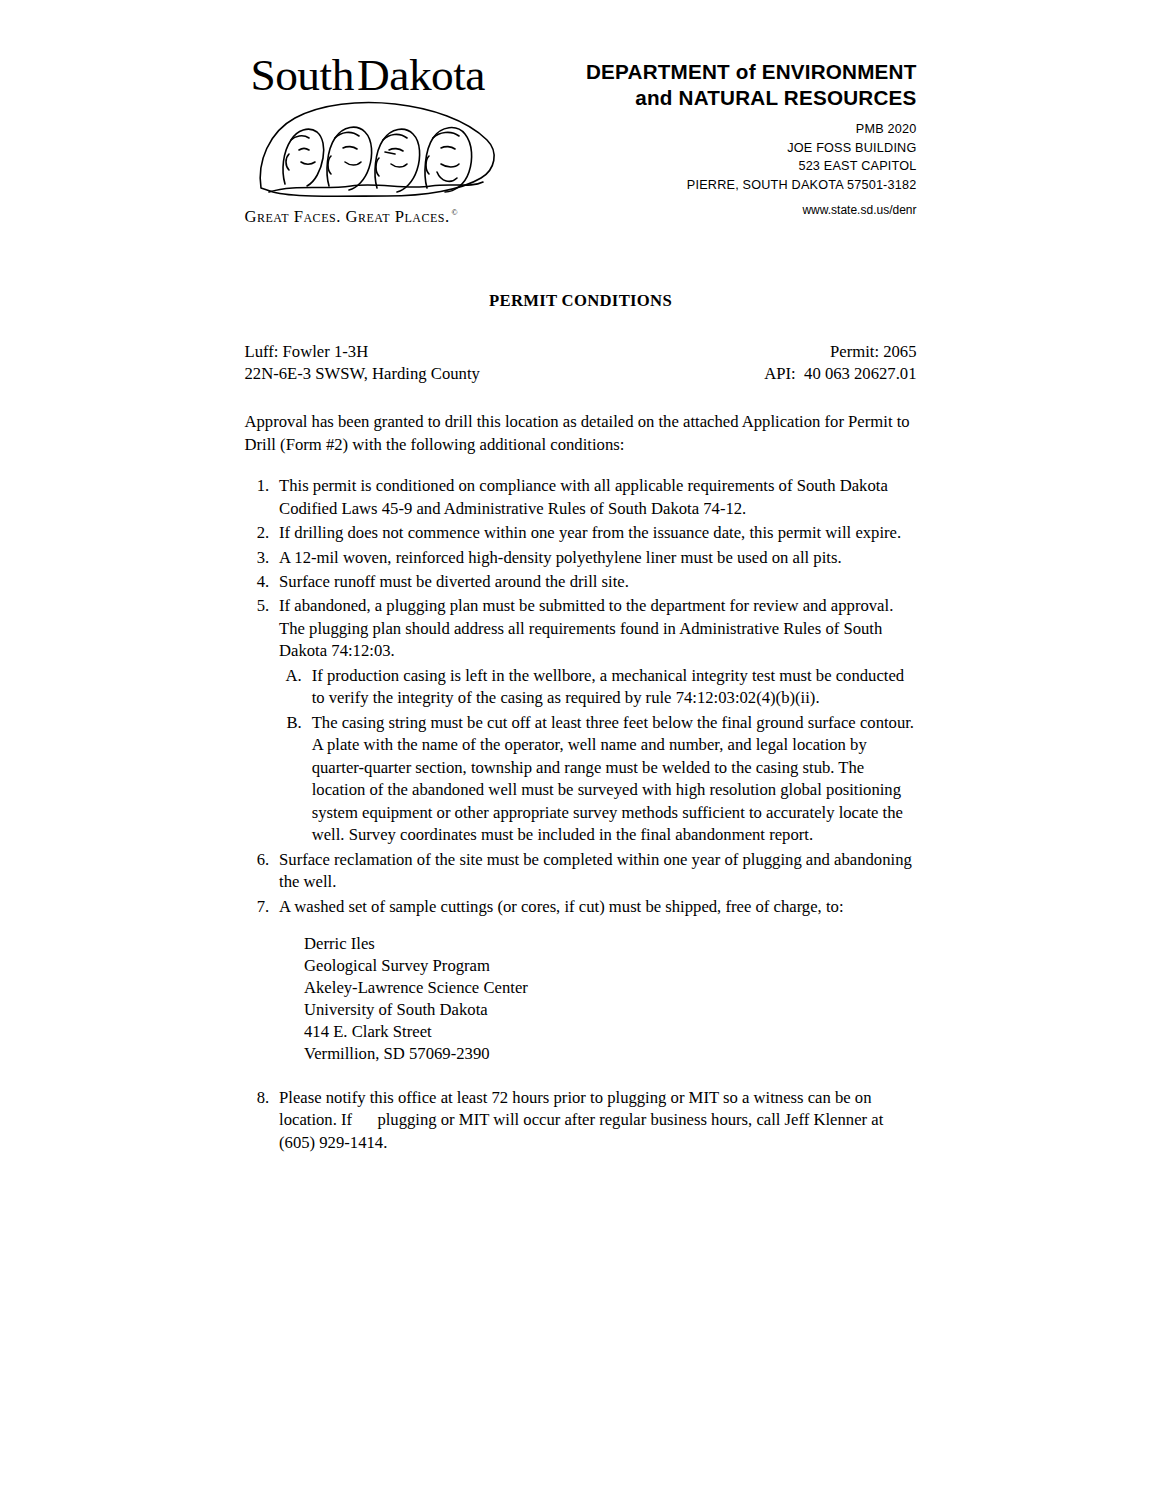South Dakota
Great Faces. Great Places.©
DEPARTMENT of ENVIRONMENT
and NATURAL RESOURCES
PMB 2020
JOE FOSS BUILDING
523 EAST CAPITOL
PIERRE, SOUTH DAKOTA 57501-3182
www.state.sd.us/denr
PERMIT CONDITIONS
| Luff: Fowler 1-3H | Permit: 2065 |
| 22N-6E-3 SWSW, Harding County | API: 40 063 20627.01 |
Approval has been granted to drill this location as detailed on the attached Application for Permit to Drill (Form #2) with the following additional conditions:
This permit is conditioned on compliance with all applicable requirements of South Dakota Codified Laws 45-9 and Administrative Rules of South Dakota 74-12.
If drilling does not commence within one year from the issuance date, this permit will expire.
A 12-mil woven, reinforced high-density polyethylene liner must be used on all pits.
Surface runoff must be diverted around the drill site.
If abandoned, a plugging plan must be submitted to the department for review and approval. The plugging plan should address all requirements found in Administrative Rules of South Dakota 74:12:03.
If production casing is left in the wellbore, a mechanical integrity test must be conducted to verify the integrity of the casing as required by rule 74:12:03:02(4)(b)(ii).
The casing string must be cut off at least three feet below the final ground surface contour. A plate with the name of the operator, well name and number, and legal location by quarter-quarter section, township and range must be welded to the casing stub. The location of the abandoned well must be surveyed with high resolution global positioning system equipment or other appropriate survey methods sufficient to accurately locate the well. Survey coordinates must be included in the final abandonment report.
Surface reclamation of the site must be completed within one year of plugging and abandoning the well.
A washed set of sample cuttings (or cores, if cut) must be shipped, free of charge, to:
Derric Iles
Geological Survey Program
Akeley-Lawrence Science Center
University of South Dakota
414 E. Clark Street
Vermillion, SD 57069-2390
Please notify this office at least 72 hours prior to plugging or MIT so a witness can be on location. If plugging or MIT will occur after regular business hours, call Jeff Klenner at (605) 929-1414.